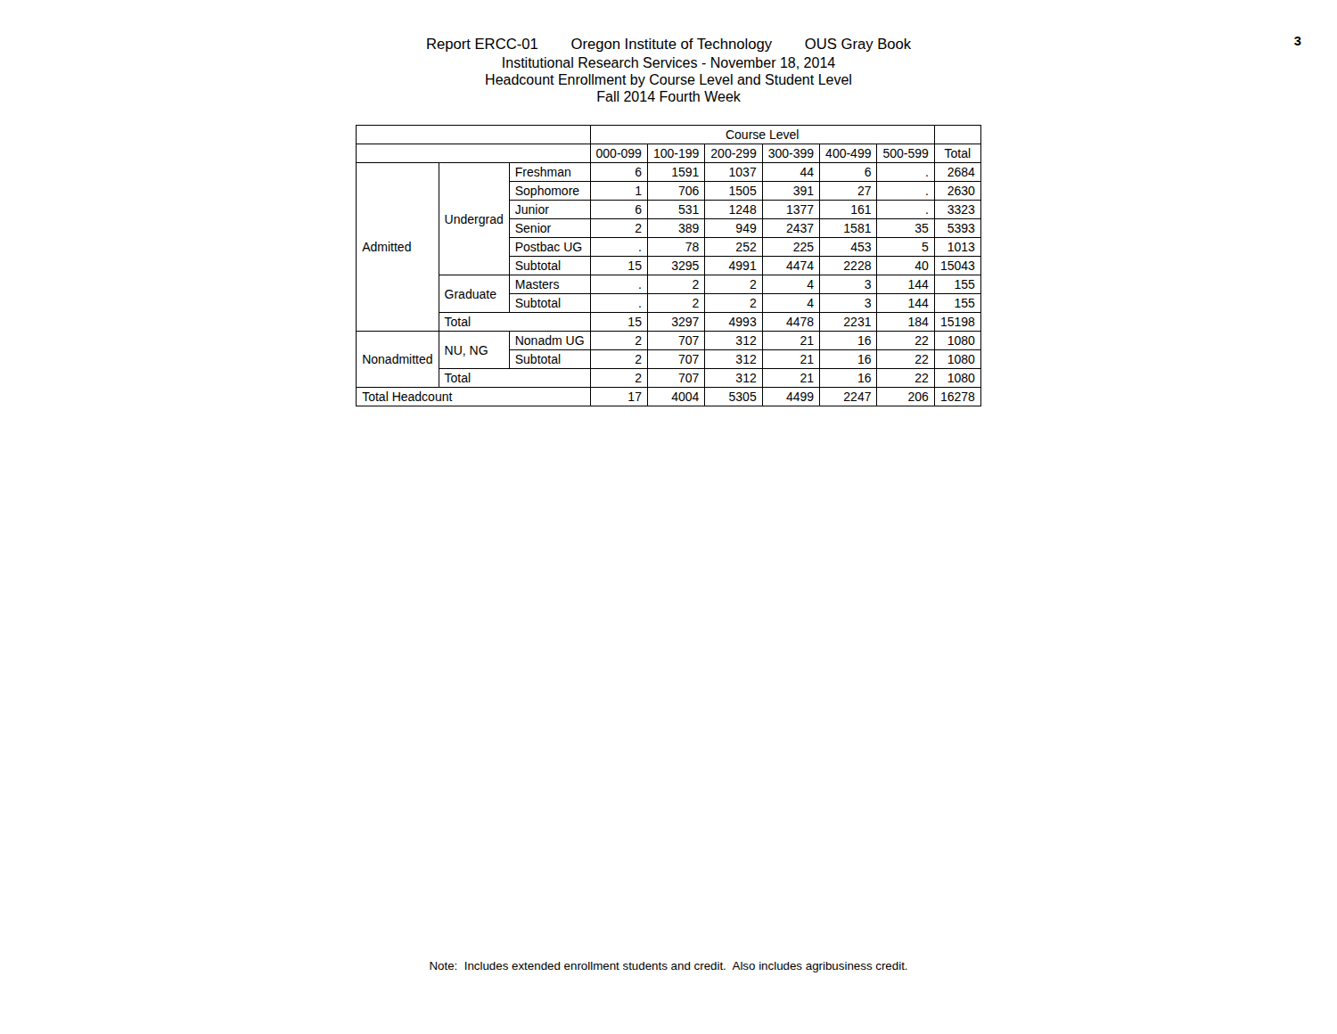3
Report ERCC-01 Oregon Institute of Technology OUS Gray Book
Institutional Research Services - November 18, 2014
Headcount Enrollment by Course Level and Student Level
Fall 2014 Fourth Week
| | Course Level | |
| --- | --- | --- |
| | 000-099 | 100-199 | 200-299 | 300-399 | 400-499 | 500-599 | Total |
| Admitted | Undergrad | Freshman | 6 | 1591 | 1037 | 44 | 6 | . | 2684 |
| Sophomore | 1 | 706 | 1505 | 391 | 27 | . | 2630 |
| Junior | 6 | 531 | 1248 | 1377 | 161 | . | 3323 |
| Senior | 2 | 389 | 949 | 2437 | 1581 | 35 | 5393 |
| Postbac UG | . | 78 | 252 | 225 | 453 | 5 | 1013 |
| Subtotal | 15 | 3295 | 4991 | 4474 | 2228 | 40 | 15043 |
| Graduate | Masters | . | 2 | 2 | 4 | 3 | 144 | 155 |
| Subtotal | . | 2 | 2 | 4 | 3 | 144 | 155 |
| Total | 15 | 3297 | 4993 | 4478 | 2231 | 184 | 15198 |
| Nonadmitted | NU, NG | Nonadm UG | 2 | 707 | 312 | 21 | 16 | 22 | 1080 |
| Subtotal | 2 | 707 | 312 | 21 | 16 | 22 | 1080 |
| Total | 2 | 707 | 312 | 21 | 16 | 22 | 1080 |
| Total Headcount | 17 | 4004 | 5305 | 4499 | 2247 | 206 | 16278 |
Note: Includes extended enrollment students and credit. Also includes agribusiness credit.